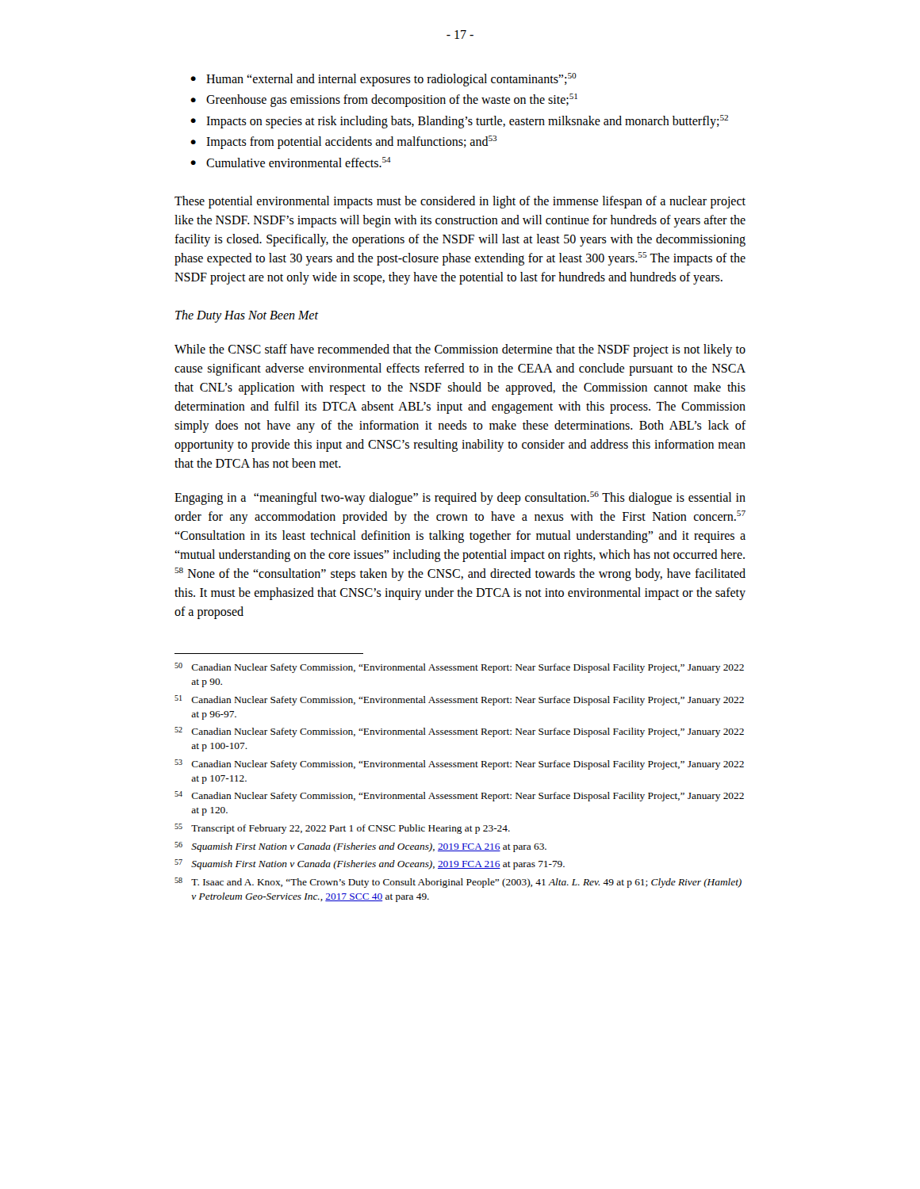- 17 -
Human “external and internal exposures to radiological contaminants”;50
Greenhouse gas emissions from decomposition of the waste on the site;51
Impacts on species at risk including bats, Blanding’s turtle, eastern milksnake and monarch butterfly;52
Impacts from potential accidents and malfunctions; and53
Cumulative environmental effects.54
These potential environmental impacts must be considered in light of the immense lifespan of a nuclear project like the NSDF. NSDF’s impacts will begin with its construction and will continue for hundreds of years after the facility is closed. Specifically, the operations of the NSDF will last at least 50 years with the decommissioning phase expected to last 30 years and the post-closure phase extending for at least 300 years.55 The impacts of the NSDF project are not only wide in scope, they have the potential to last for hundreds and hundreds of years.
The Duty Has Not Been Met
While the CNSC staff have recommended that the Commission determine that the NSDF project is not likely to cause significant adverse environmental effects referred to in the CEAA and conclude pursuant to the NSCA that CNL’s application with respect to the NSDF should be approved, the Commission cannot make this determination and fulfil its DTCA absent ABL’s input and engagement with this process. The Commission simply does not have any of the information it needs to make these determinations. Both ABL’s lack of opportunity to provide this input and CNSC’s resulting inability to consider and address this information mean that the DTCA has not been met.
Engaging in a “meaningful two-way dialogue” is required by deep consultation.56 This dialogue is essential in order for any accommodation provided by the crown to have a nexus with the First Nation concern.57 “Consultation in its least technical definition is talking together for mutual understanding” and it requires a “mutual understanding on the core issues” including the potential impact on rights, which has not occurred here. 58 None of the “consultation” steps taken by the CNSC, and directed towards the wrong body, have facilitated this. It must be emphasized that CNSC’s inquiry under the DTCA is not into environmental impact or the safety of a proposed
50 Canadian Nuclear Safety Commission, “Environmental Assessment Report: Near Surface Disposal Facility Project,” January 2022 at p 90.
51 Canadian Nuclear Safety Commission, “Environmental Assessment Report: Near Surface Disposal Facility Project,” January 2022 at p 96-97.
52 Canadian Nuclear Safety Commission, “Environmental Assessment Report: Near Surface Disposal Facility Project,” January 2022 at p 100-107.
53 Canadian Nuclear Safety Commission, “Environmental Assessment Report: Near Surface Disposal Facility Project,” January 2022 at p 107-112.
54 Canadian Nuclear Safety Commission, “Environmental Assessment Report: Near Surface Disposal Facility Project,” January 2022 at p 120.
55 Transcript of February 22, 2022 Part 1 of CNSC Public Hearing at p 23-24.
56 Squamish First Nation v Canada (Fisheries and Oceans), 2019 FCA 216 at para 63.
57 Squamish First Nation v Canada (Fisheries and Oceans), 2019 FCA 216 at paras 71-79.
58 T. Isaac and A. Knox, “The Crown’s Duty to Consult Aboriginal People” (2003), 41 Alta. L. Rev. 49 at p 61; Clyde River (Hamlet) v Petroleum Geo-Services Inc., 2017 SCC 40 at para 49.